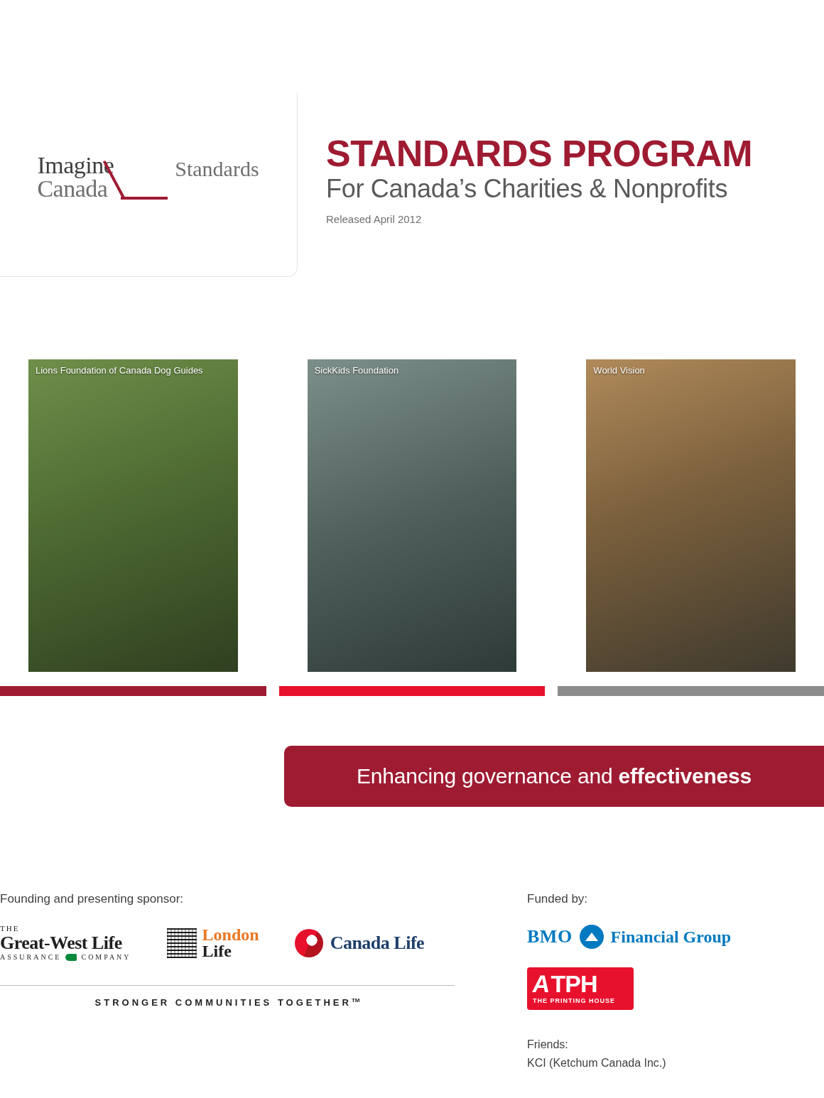Imagine Canada
Standards
STANDARDS PROGRAM
For Canada’s Charities & Nonprofits
Released April 2012
Lions Foundation of Canada Dog Guides
SickKids Foundation
World Vision
Enhancing governance and effectiveness
Founding and presenting sponsor:
THE
Great-West Life
ASSURANCE COMPANY
London
Life
Canada Life
STRONGER COMMUNITIES TOGETHERTM
Funded by:
BMO Financial Group
ATPH
THE PRINTING HOUSE
Friends:
KCI (Ketchum Canada Inc.)